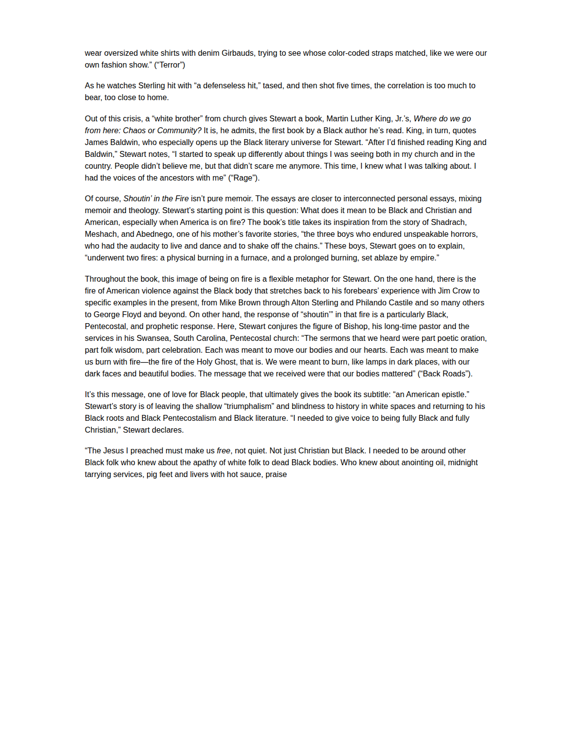wear oversized white shirts with denim Girbauds, trying to see whose color-coded straps matched, like we were our own fashion show.” (“Terror”)
As he watches Sterling hit with “a defenseless hit,” tased, and then shot five times, the correlation is too much to bear, too close to home.
Out of this crisis, a “white brother” from church gives Stewart a book, Martin Luther King, Jr.’s, Where do we go from here: Chaos or Community? It is, he admits, the first book by a Black author he’s read. King, in turn, quotes James Baldwin, who especially opens up the Black literary universe for Stewart. “After I’d finished reading King and Baldwin,” Stewart notes, “I started to speak up differently about things I was seeing both in my church and in the country. People didn’t believe me, but that didn’t scare me anymore. This time, I knew what I was talking about. I had the voices of the ancestors with me” (“Rage”).
Of course, Shoutin’ in the Fire isn’t pure memoir. The essays are closer to interconnected personal essays, mixing memoir and theology. Stewart’s starting point is this question: What does it mean to be Black and Christian and American, especially when America is on fire? The book’s title takes its inspiration from the story of Shadrach, Meshach, and Abednego, one of his mother’s favorite stories, “the three boys who endured unspeakable horrors, who had the audacity to live and dance and to shake off the chains.” These boys, Stewart goes on to explain, “underwent two fires: a physical burning in a furnace, and a prolonged burning, set ablaze by empire.”
Throughout the book, this image of being on fire is a flexible metaphor for Stewart. On the one hand, there is the fire of American violence against the Black body that stretches back to his forebears’ experience with Jim Crow to specific examples in the present, from Mike Brown through Alton Sterling and Philando Castile and so many others to George Floyd and beyond. On other hand, the response of “shoutin’” in that fire is a particularly Black, Pentecostal, and prophetic response. Here, Stewart conjures the figure of Bishop, his long-time pastor and the services in his Swansea, South Carolina, Pentecostal church: “The sermons that we heard were part poetic oration, part folk wisdom, part celebration. Each was meant to move our bodies and our hearts. Each was meant to make us burn with fire—the fire of the Holy Ghost, that is. We were meant to burn, like lamps in dark places, with our dark faces and beautiful bodies. The message that we received were that our bodies mattered” (“Back Roads”).
It’s this message, one of love for Black people, that ultimately gives the book its subtitle: “an American epistle.” Stewart’s story is of leaving the shallow “triumphalism” and blindness to history in white spaces and returning to his Black roots and Black Pentecostalism and Black literature. “I needed to give voice to being fully Black and fully Christian,” Stewart declares.
“The Jesus I preached must make us free, not quiet. Not just Christian but Black. I needed to be around other Black folk who knew about the apathy of white folk to dead Black bodies. Who knew about anointing oil, midnight tarrying services, pig feet and livers with hot sauce, praise